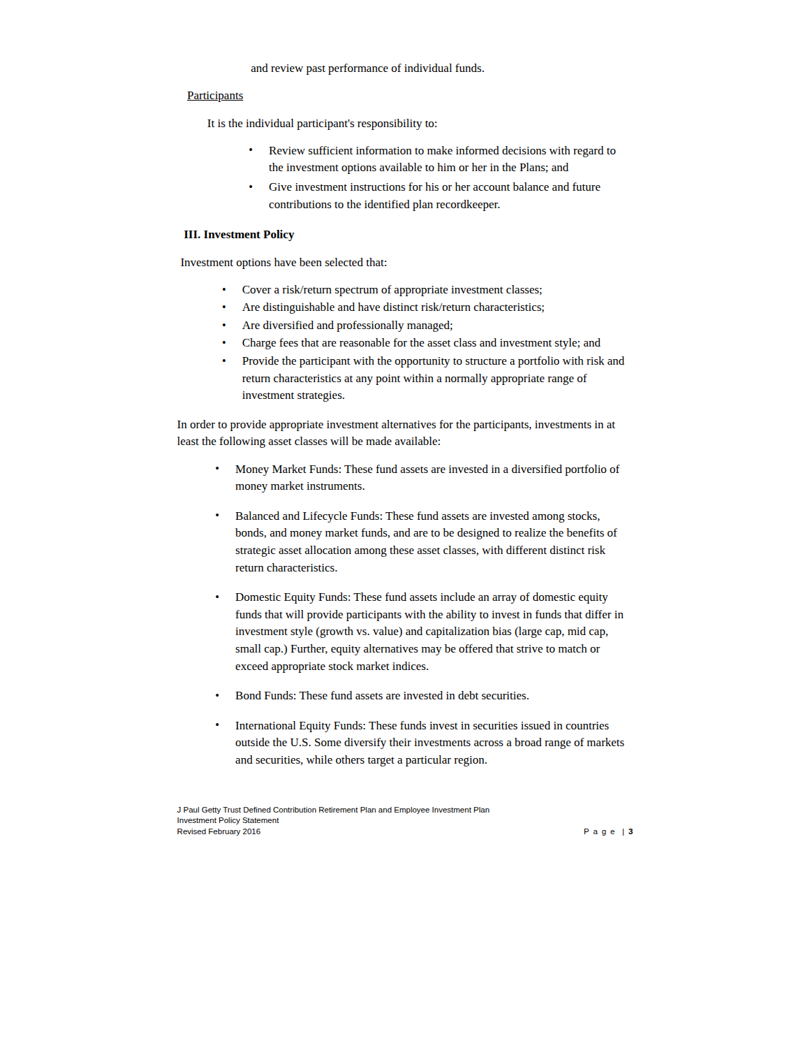and review past performance of individual funds.
Participants
It is the individual participant's responsibility to:
Review sufficient information to make informed decisions with regard to the investment options available to him or her in the Plans; and
Give investment instructions for his or her account balance and future contributions to the identified plan recordkeeper.
III. Investment Policy
Investment options have been selected that:
Cover a risk/return spectrum of appropriate investment classes;
Are distinguishable and have distinct risk/return characteristics;
Are diversified and professionally managed;
Charge fees that are reasonable for the asset class and investment style; and
Provide the participant with the opportunity to structure a portfolio with risk and return characteristics at any point within a normally appropriate range of investment strategies.
In order to provide appropriate investment alternatives for the participants, investments in at least the following asset classes will be made available:
Money Market Funds: These fund assets are invested in a diversified portfolio of money market instruments.
Balanced and Lifecycle Funds: These fund assets are invested among stocks, bonds, and money market funds, and are to be designed to realize the benefits of strategic asset allocation among these asset classes, with different distinct risk return characteristics.
Domestic Equity Funds: These fund assets include an array of domestic equity funds that will provide participants with the ability to invest in funds that differ in investment style (growth vs. value) and capitalization bias (large cap, mid cap, small cap.) Further, equity alternatives may be offered that strive to match or exceed appropriate stock market indices.
Bond Funds: These fund assets are invested in debt securities.
International Equity Funds: These funds invest in securities issued in countries outside the U.S. Some diversify their investments across a broad range of markets and securities, while others target a particular region.
J Paul Getty Trust Defined Contribution Retirement Plan and Employee Investment Plan Investment Policy Statement Revised February 2016 P a g e | 3